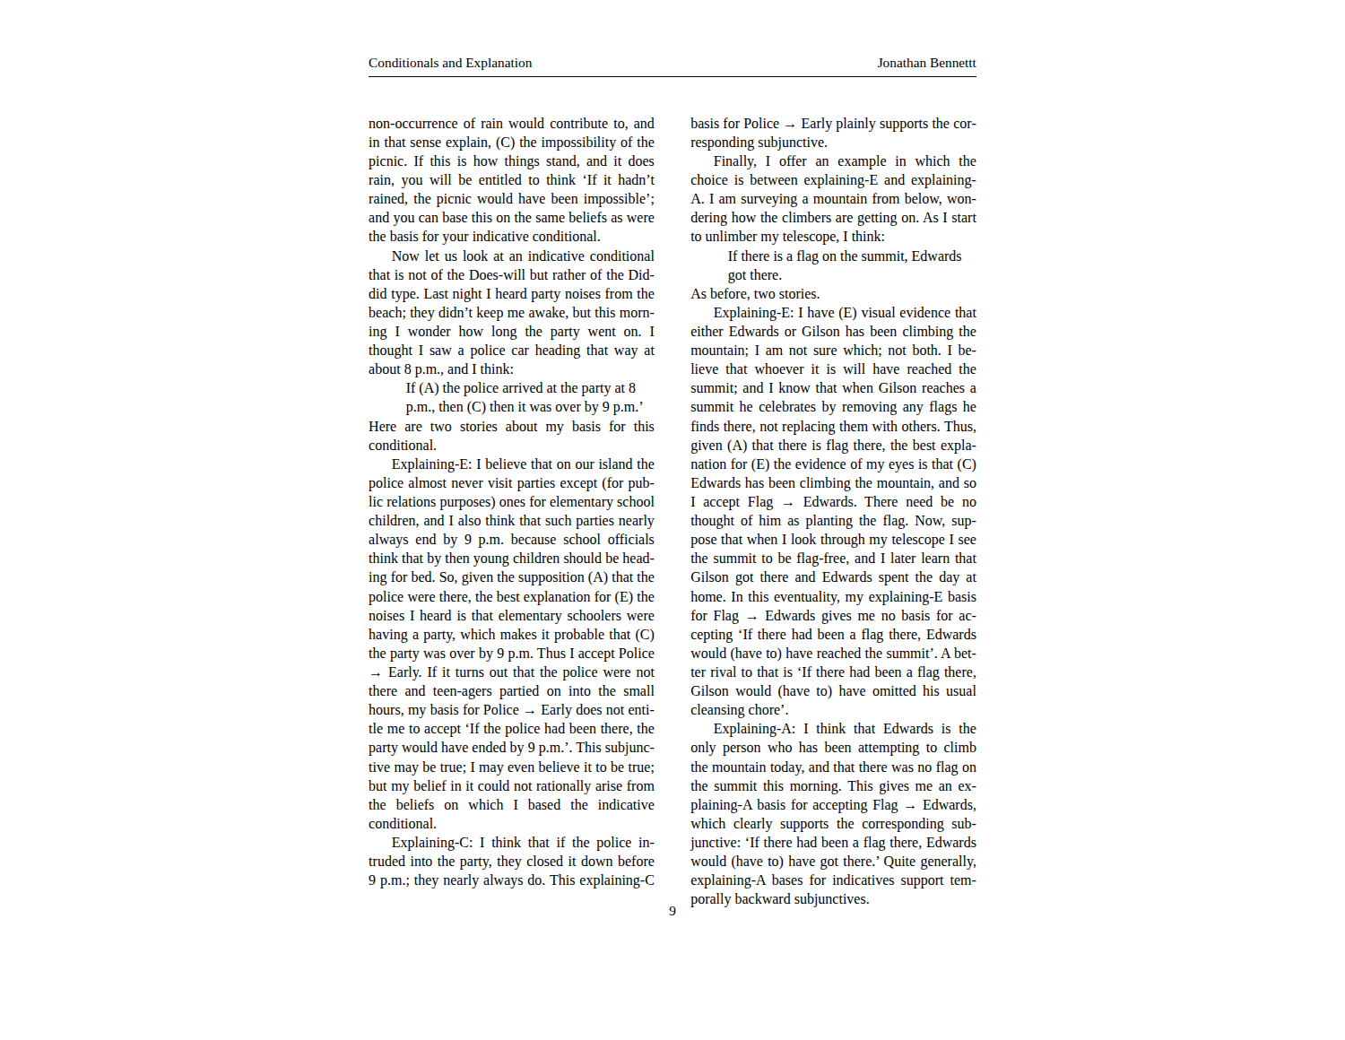Conditionals and Explanation Jonathan Bennettt
non-occurrence of rain would contribute to, and in that sense explain, (C) the impossibility of the picnic. If this is how things stand, and it does rain, you will be entitled to think ‘If it hadn’t rained, the picnic would have been impossible’; and you can base this on the same beliefs as were the basis for your indicative conditional.
Now let us look at an indicative conditional that is not of the Does-will but rather of the Did-did type. Last night I heard party noises from the beach; they didn’t keep me awake, but this morning I wonder how long the party went on. I thought I saw a police car heading that way at about 8 p.m., and I think:
If (A) the police arrived at the party at 8 p.m., then (C) then it was over by 9 p.m.’
Here are two stories about my basis for this conditional.
Explaining-E: I believe that on our island the police almost never visit parties except (for public relations purposes) ones for elementary school children, and I also think that such parties nearly always end by 9 p.m. because school officials think that by then young children should be heading for bed. So, given the supposition (A) that the police were there, the best explanation for (E) the noises I heard is that elementary schoolers were having a party, which makes it probable that (C) the party was over by 9 p.m. Thus I accept Police → Early. If it turns out that the police were not there and teen-agers partied on into the small hours, my basis for Police → Early does not entitle me to accept ‘If the police had been there, the party would have ended by 9 p.m.’. This subjunctive may be true; I may even believe it to be true; but my belief in it could not rationally arise from the beliefs on which I based the indicative conditional.
Explaining-C: I think that if the police intruded into the party, they closed it down before 9 p.m.; they nearly always do. This explaining-C basis for Police → Early plainly supports the corresponding subjunctive.
Finally, I offer an example in which the choice is between explaining-E and explaining-A. I am surveying a mountain from below, wondering how the climbers are getting on. As I start to unlimber my telescope, I think:
If there is a flag on the summit, Edwards got there.
As before, two stories.
Explaining-E: I have (E) visual evidence that either Edwards or Gilson has been climbing the mountain; I am not sure which; not both. I believe that whoever it is will have reached the summit; and I know that when Gilson reaches a summit he celebrates by removing any flags he finds there, not replacing them with others. Thus, given (A) that there is flag there, the best explanation for (E) the evidence of my eyes is that (C) Edwards has been climbing the mountain, and so I accept Flag → Edwards. There need be no thought of him as planting the flag. Now, suppose that when I look through my telescope I see the summit to be flag-free, and I later learn that Gilson got there and Edwards spent the day at home. In this eventuality, my explaining-E basis for Flag → Edwards gives me no basis for accepting ‘If there had been a flag there, Edwards would (have to) have reached the summit’. A better rival to that is ‘If there had been a flag there, Gilson would (have to) have omitted his usual cleansing chore’.
Explaining-A: I think that Edwards is the only person who has been attempting to climb the mountain today, and that there was no flag on the summit this morning. This gives me an explaining-A basis for accepting Flag → Edwards, which clearly supports the corresponding subjunctive: ‘If there had been a flag there, Edwards would (have to) have got there.’ Quite generally, explaining-A bases for indicatives support temporally backward subjunctives.
9